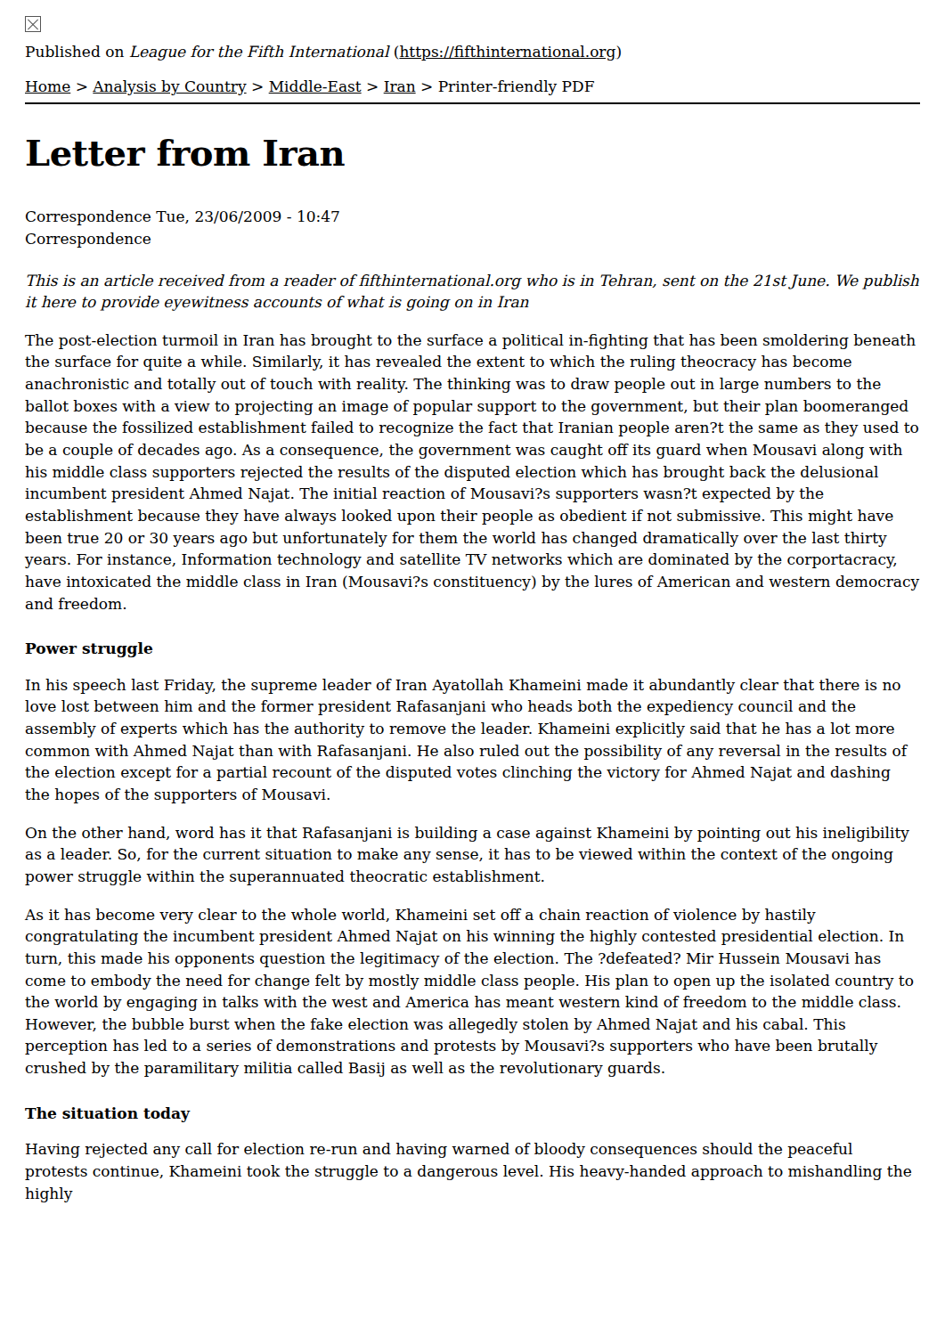Published on League for the Fifth International (https://fifthinternational.org)
Home > Analysis by Country > Middle-East > Iran > Printer-friendly PDF
Letter from Iran
Correspondence Tue, 23/06/2009 - 10:47
Correspondence
This is an article received from a reader of fifthinternational.org who is in Tehran, sent on the 21st June. We publish it here to provide eyewitness accounts of what is going on in Iran
The post-election turmoil in Iran has brought to the surface a political in-fighting that has been smoldering beneath the surface for quite a while. Similarly, it has revealed the extent to which the ruling theocracy has become anachronistic and totally out of touch with reality. The thinking was to draw people out in large numbers to the ballot boxes with a view to projecting an image of popular support to the government, but their plan boomeranged because the fossilized establishment failed to recognize the fact that Iranian people aren?t the same as they used to be a couple of decades ago. As a consequence, the government was caught off its guard when Mousavi along with his middle class supporters rejected the results of the disputed election which has brought back the delusional incumbent president Ahmed Najat. The initial reaction of Mousavi?s supporters wasn?t expected by the establishment because they have always looked upon their people as obedient if not submissive. This might have been true 20 or 30 years ago but unfortunately for them the world has changed dramatically over the last thirty years. For instance, Information technology and satellite TV networks which are dominated by the corportacracy, have intoxicated the middle class in Iran (Mousavi?s constituency) by the lures of American and western democracy and freedom.
Power struggle
In his speech last Friday, the supreme leader of Iran Ayatollah Khameini made it abundantly clear that there is no love lost between him and the former president Rafasanjani who heads both the expediency council and the assembly of experts which has the authority to remove the leader. Khameini explicitly said that he has a lot more common with Ahmed Najat than with Rafasanjani. He also ruled out the possibility of any reversal in the results of the election except for a partial recount of the disputed votes clinching the victory for Ahmed Najat and dashing the hopes of the supporters of Mousavi.
On the other hand, word has it that Rafasanjani is building a case against Khameini by pointing out his ineligibility as a leader. So, for the current situation to make any sense, it has to be viewed within the context of the ongoing power struggle within the superannuated theocratic establishment.
As it has become very clear to the whole world, Khameini set off a chain reaction of violence by hastily congratulating the incumbent president Ahmed Najat on his winning the highly contested presidential election. In turn, this made his opponents question the legitimacy of the election. The ?defeated? Mir Hussein Mousavi has come to embody the need for change felt by mostly middle class people. His plan to open up the isolated country to the world by engaging in talks with the west and America has meant western kind of freedom to the middle class. However, the bubble burst when the fake election was allegedly stolen by Ahmed Najat and his cabal. This perception has led to a series of demonstrations and protests by Mousavi?s supporters who have been brutally crushed by the paramilitary militia called Basij as well as the revolutionary guards.
The situation today
Having rejected any call for election re-run and having warned of bloody consequences should the peaceful protests continue, Khameini took the struggle to a dangerous level. His heavy-handed approach to mishandling the highly